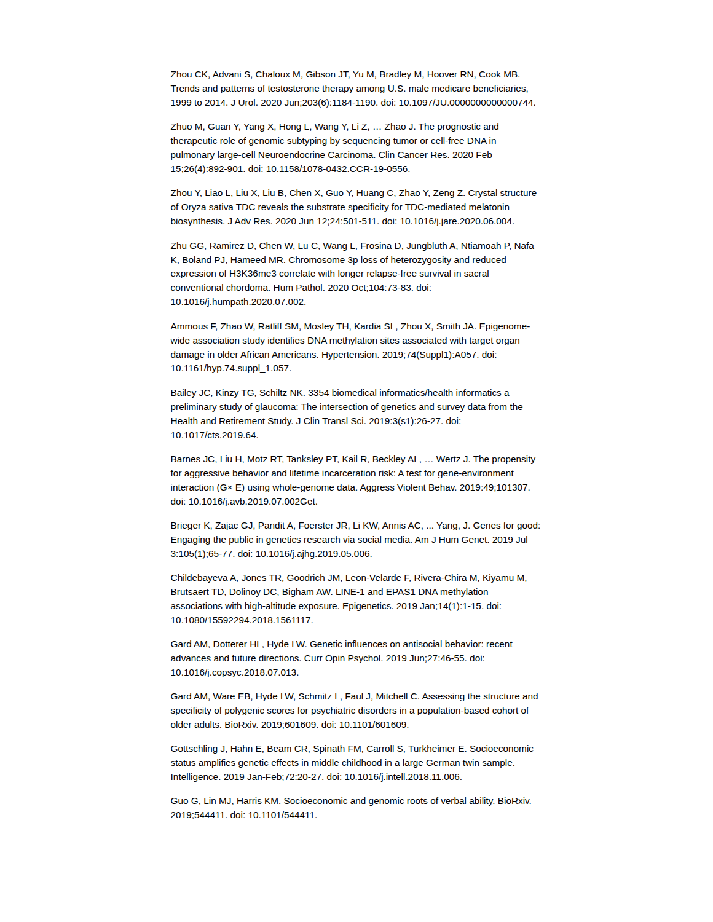Zhou CK, Advani S, Chaloux M, Gibson JT, Yu M, Bradley M, Hoover RN, Cook MB. Trends and patterns of testosterone therapy among U.S. male medicare beneficiaries, 1999 to 2014. J Urol. 2020 Jun;203(6):1184-1190. doi: 10.1097/JU.0000000000000744.
Zhuo M, Guan Y, Yang X, Hong L, Wang Y, Li Z, … Zhao J. The prognostic and therapeutic role of genomic subtyping by sequencing tumor or cell-free DNA in pulmonary large-cell Neuroendocrine Carcinoma. Clin Cancer Res. 2020 Feb 15;26(4):892-901. doi: 10.1158/1078-0432.CCR-19-0556.
Zhou Y, Liao L, Liu X, Liu B, Chen X, Guo Y, Huang C, Zhao Y, Zeng Z. Crystal structure of Oryza sativa TDC reveals the substrate specificity for TDC-mediated melatonin biosynthesis. J Adv Res. 2020 Jun 12;24:501-511. doi: 10.1016/j.jare.2020.06.004.
Zhu GG, Ramirez D, Chen W, Lu C, Wang L, Frosina D, Jungbluth A, Ntiamoah P, Nafa K, Boland PJ, Hameed MR. Chromosome 3p loss of heterozygosity and reduced expression of H3K36me3 correlate with longer relapse-free survival in sacral conventional chordoma. Hum Pathol. 2020 Oct;104:73-83. doi: 10.1016/j.humpath.2020.07.002.
Ammous F, Zhao W, Ratliff SM, Mosley TH, Kardia SL, Zhou X, Smith JA. Epigenome-wide association study identifies DNA methylation sites associated with target organ damage in older African Americans. Hypertension. 2019;74(Suppl1):A057. doi: 10.1161/hyp.74.suppl_1.057.
Bailey JC, Kinzy TG, Schiltz NK. 3354 biomedical informatics/health informatics a preliminary study of glaucoma: The intersection of genetics and survey data from the Health and Retirement Study. J Clin Transl Sci. 2019:3(s1):26-27. doi: 10.1017/cts.2019.64.
Barnes JC, Liu H, Motz RT, Tanksley PT, Kail R, Beckley AL, … Wertz J. The propensity for aggressive behavior and lifetime incarceration risk: A test for gene-environment interaction (G× E) using whole-genome data. Aggress Violent Behav. 2019:49;101307. doi: 10.1016/j.avb.2019.07.002Get.
Brieger K, Zajac GJ, Pandit A, Foerster JR, Li KW, Annis AC, ... Yang, J. Genes for good: Engaging the public in genetics research via social media. Am J Hum Genet. 2019 Jul 3:105(1);65-77. doi: 10.1016/j.ajhg.2019.05.006.
Childebayeva A, Jones TR, Goodrich JM, Leon-Velarde F, Rivera-Chira M, Kiyamu M, Brutsaert TD, Dolinoy DC, Bigham AW. LINE-1 and EPAS1 DNA methylation associations with high-altitude exposure. Epigenetics. 2019 Jan;14(1):1-15. doi: 10.1080/15592294.2018.1561117.
Gard AM, Dotterer HL, Hyde LW. Genetic influences on antisocial behavior: recent advances and future directions. Curr Opin Psychol. 2019 Jun;27:46-55. doi: 10.1016/j.copsyc.2018.07.013.
Gard AM, Ware EB, Hyde LW, Schmitz L, Faul J, Mitchell C. Assessing the structure and specificity of polygenic scores for psychiatric disorders in a population-based cohort of older adults. BioRxiv. 2019;601609. doi: 10.1101/601609.
Gottschling J, Hahn E, Beam CR, Spinath FM, Carroll S, Turkheimer E. Socioeconomic status amplifies genetic effects in middle childhood in a large German twin sample. Intelligence. 2019 Jan-Feb;72:20-27. doi: 10.1016/j.intell.2018.11.006.
Guo G, Lin MJ, Harris KM. Socioeconomic and genomic roots of verbal ability. BioRxiv. 2019;544411. doi: 10.1101/544411.